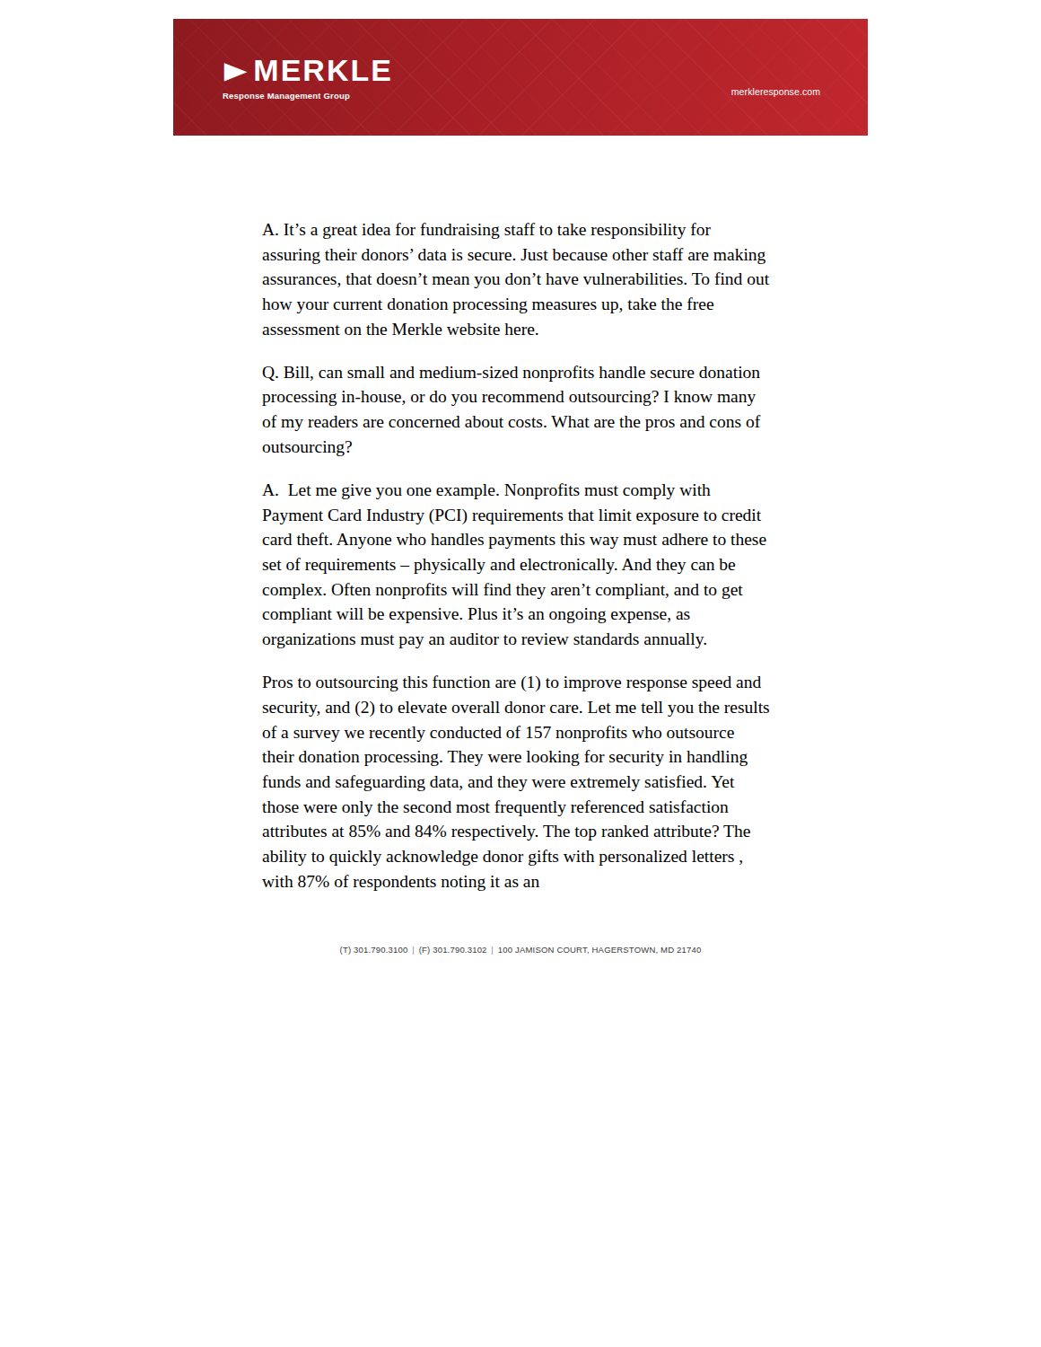►MERKLE Response Management Group
merkleresponse.com
A. It’s a great idea for fundraising staff to take responsibility for assuring their donors’ data is secure. Just because other staff are making assurances, that doesn’t mean you don’t have vulnerabilities. To find out how your current donation processing measures up, take the free assessment on the Merkle website here.
Q. Bill, can small and medium-sized nonprofits handle secure donation processing in-house, or do you recommend outsourcing? I know many of my readers are concerned about costs. What are the pros and cons of outsourcing?
A. Let me give you one example. Nonprofits must comply with Payment Card Industry (PCI) requirements that limit exposure to credit card theft. Anyone who handles payments this way must adhere to these set of requirements – physically and electronically. And they can be complex. Often nonprofits will find they aren’t compliant, and to get compliant will be expensive. Plus it’s an ongoing expense, as organizations must pay an auditor to review standards annually.
Pros to outsourcing this function are (1) to improve response speed and security, and (2) to elevate overall donor care. Let me tell you the results of a survey we recently conducted of 157 nonprofits who outsource their donation processing. They were looking for security in handling funds and safeguarding data, and they were extremely satisfied. Yet those were only the second most frequently referenced satisfaction attributes at 85% and 84% respectively. The top ranked attribute? The ability to quickly acknowledge donor gifts with personalized letters , with 87% of respondents noting it as an
(T) 301.790.3100|(F) 301.790.3102|100 JAMISON COURT, HAGERSTOWN, MD 21740